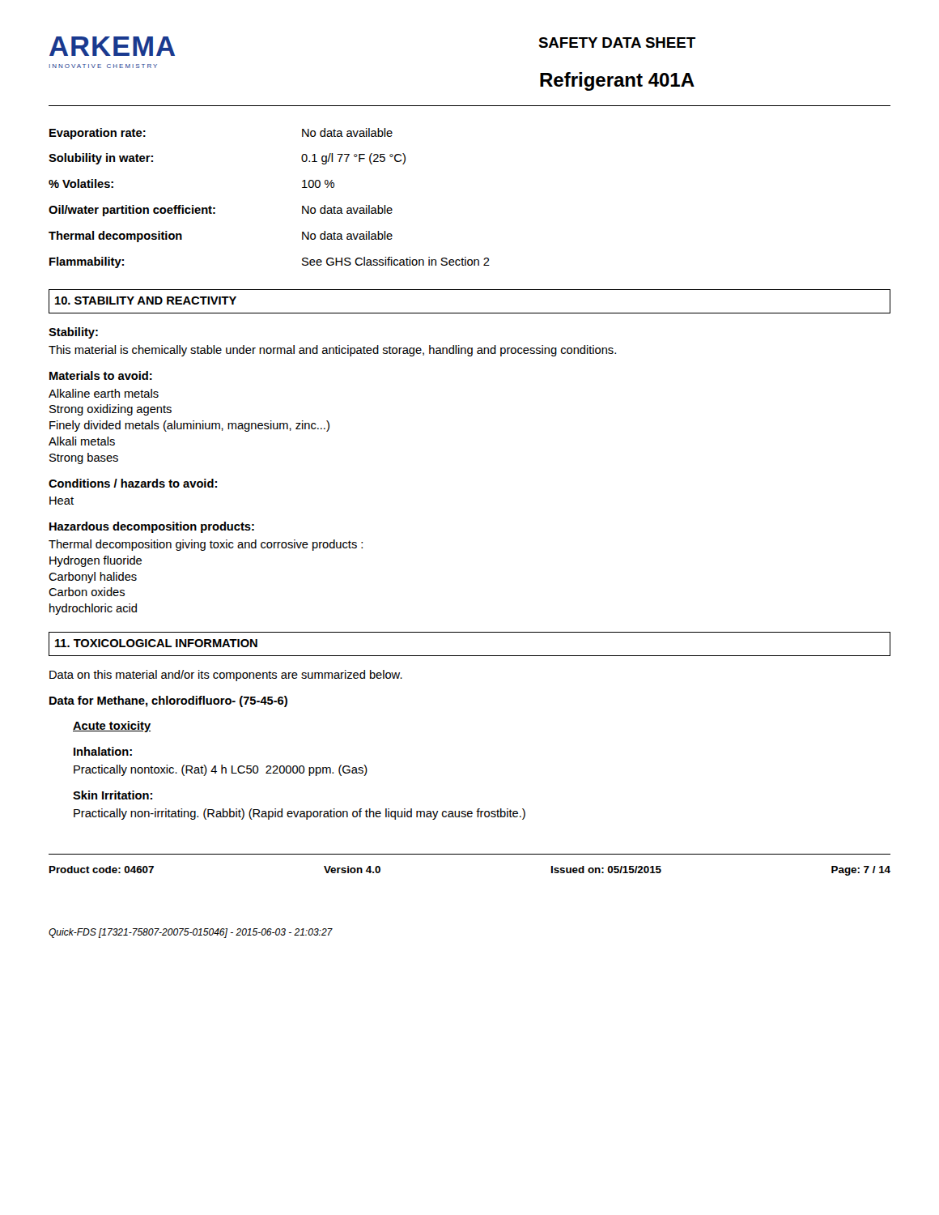ARKEMA
INNOVATIVE CHEMISTRY
SAFETY DATA SHEET
Refrigerant 401A
| Evaporation rate: | No data available |
| Solubility in water: | 0.1 g/l 77 °F (25 °C) |
| % Volatiles: | 100 % |
| Oil/water partition coefficient: | No data available |
| Thermal decomposition | No data available |
| Flammability: | See GHS Classification in Section 2 |
10. STABILITY AND REACTIVITY
Stability:
This material is chemically stable under normal and anticipated storage, handling and processing conditions.
Materials to avoid:
Alkaline earth metals
Strong oxidizing agents
Finely divided metals (aluminium, magnesium, zinc...)
Alkali metals
Strong bases
Conditions / hazards to avoid:
Heat
Hazardous decomposition products:
Thermal decomposition giving toxic and corrosive products :
Hydrogen fluoride
Carbonyl halides
Carbon oxides
hydrochloric acid
11. TOXICOLOGICAL INFORMATION
Data on this material and/or its components are summarized below.
Data for Methane, chlorodifluoro- (75-45-6)
Acute toxicity
Inhalation:
Practically nontoxic. (Rat) 4 h LC50 220000 ppm. (Gas)
Skin Irritation:
Practically non-irritating. (Rabbit) (Rapid evaporation of the liquid may cause frostbite.)
Product code: 04607 Version 4.0 Issued on: 05/15/2015 Page: 7 / 14
Quick-FDS [17321-75807-20075-015046] - 2015-06-03 - 21:03:27